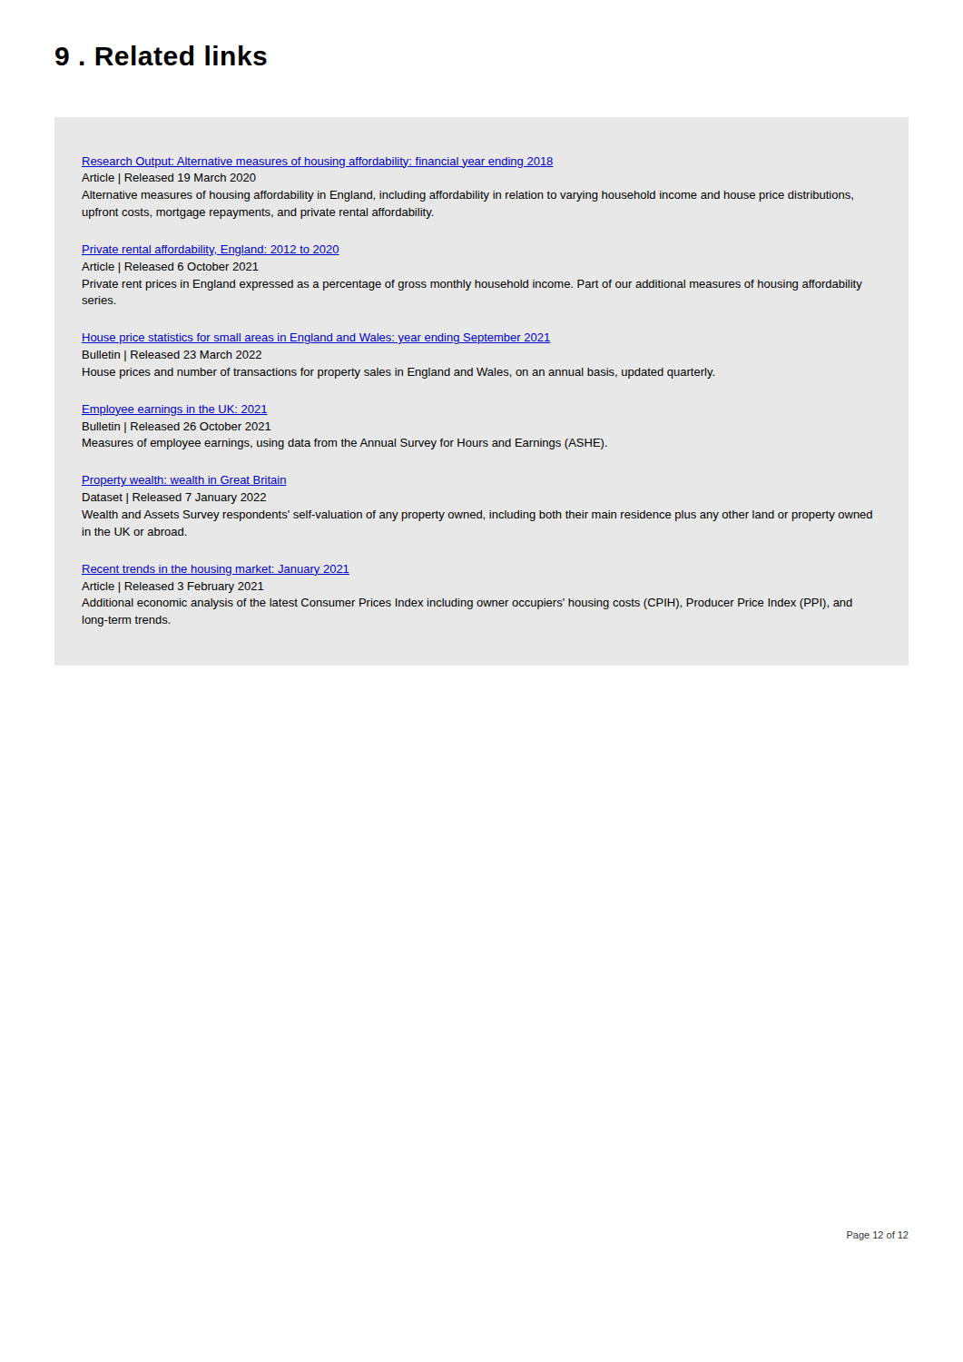9 . Related links
Research Output: Alternative measures of housing affordability: financial year ending 2018 Article | Released 19 March 2020 Alternative measures of housing affordability in England, including affordability in relation to varying household income and house price distributions, upfront costs, mortgage repayments, and private rental affordability.
Private rental affordability, England: 2012 to 2020 Article | Released 6 October 2021 Private rent prices in England expressed as a percentage of gross monthly household income. Part of our additional measures of housing affordability series.
House price statistics for small areas in England and Wales: year ending September 2021 Bulletin | Released 23 March 2022 House prices and number of transactions for property sales in England and Wales, on an annual basis, updated quarterly.
Employee earnings in the UK: 2021 Bulletin | Released 26 October 2021 Measures of employee earnings, using data from the Annual Survey for Hours and Earnings (ASHE).
Property wealth: wealth in Great Britain Dataset | Released 7 January 2022 Wealth and Assets Survey respondents' self-valuation of any property owned, including both their main residence plus any other land or property owned in the UK or abroad.
Recent trends in the housing market: January 2021 Article | Released 3 February 2021 Additional economic analysis of the latest Consumer Prices Index including owner occupiers' housing costs (CPIH), Producer Price Index (PPI), and long-term trends.
Page 12 of 12